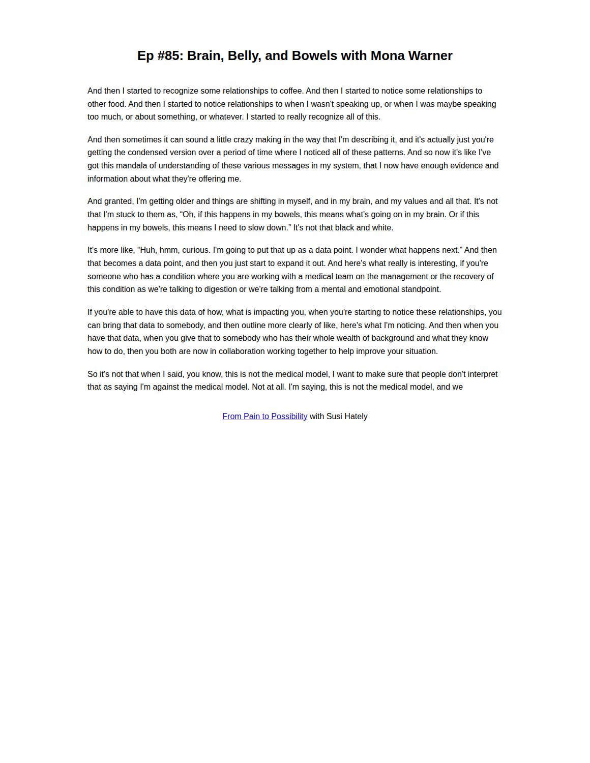Ep #85: Brain, Belly, and Bowels with Mona Warner
And then I started to recognize some relationships to coffee. And then I started to notice some relationships to other food. And then I started to notice relationships to when I wasn't speaking up, or when I was maybe speaking too much, or about something, or whatever. I started to really recognize all of this.
And then sometimes it can sound a little crazy making in the way that I'm describing it, and it's actually just you're getting the condensed version over a period of time where I noticed all of these patterns. And so now it's like I've got this mandala of understanding of these various messages in my system, that I now have enough evidence and information about what they're offering me.
And granted, I'm getting older and things are shifting in myself, and in my brain, and my values and all that. It's not that I'm stuck to them as, “Oh, if this happens in my bowels, this means what's going on in my brain. Or if this happens in my bowels, this means I need to slow down.” It's not that black and white.
It's more like, “Huh, hmm, curious. I'm going to put that up as a data point. I wonder what happens next.” And then that becomes a data point, and then you just start to expand it out. And here's what really is interesting, if you're someone who has a condition where you are working with a medical team on the management or the recovery of this condition as we're talking to digestion or we're talking from a mental and emotional standpoint.
If you're able to have this data of how, what is impacting you, when you're starting to notice these relationships, you can bring that data to somebody, and then outline more clearly of like, here's what I'm noticing. And then when you have that data, when you give that to somebody who has their whole wealth of background and what they know how to do, then you both are now in collaboration working together to help improve your situation.
So it's not that when I said, you know, this is not the medical model, I want to make sure that people don't interpret that as saying I'm against the medical model. Not at all. I'm saying, this is not the medical model, and we
From Pain to Possibility with Susi Hately